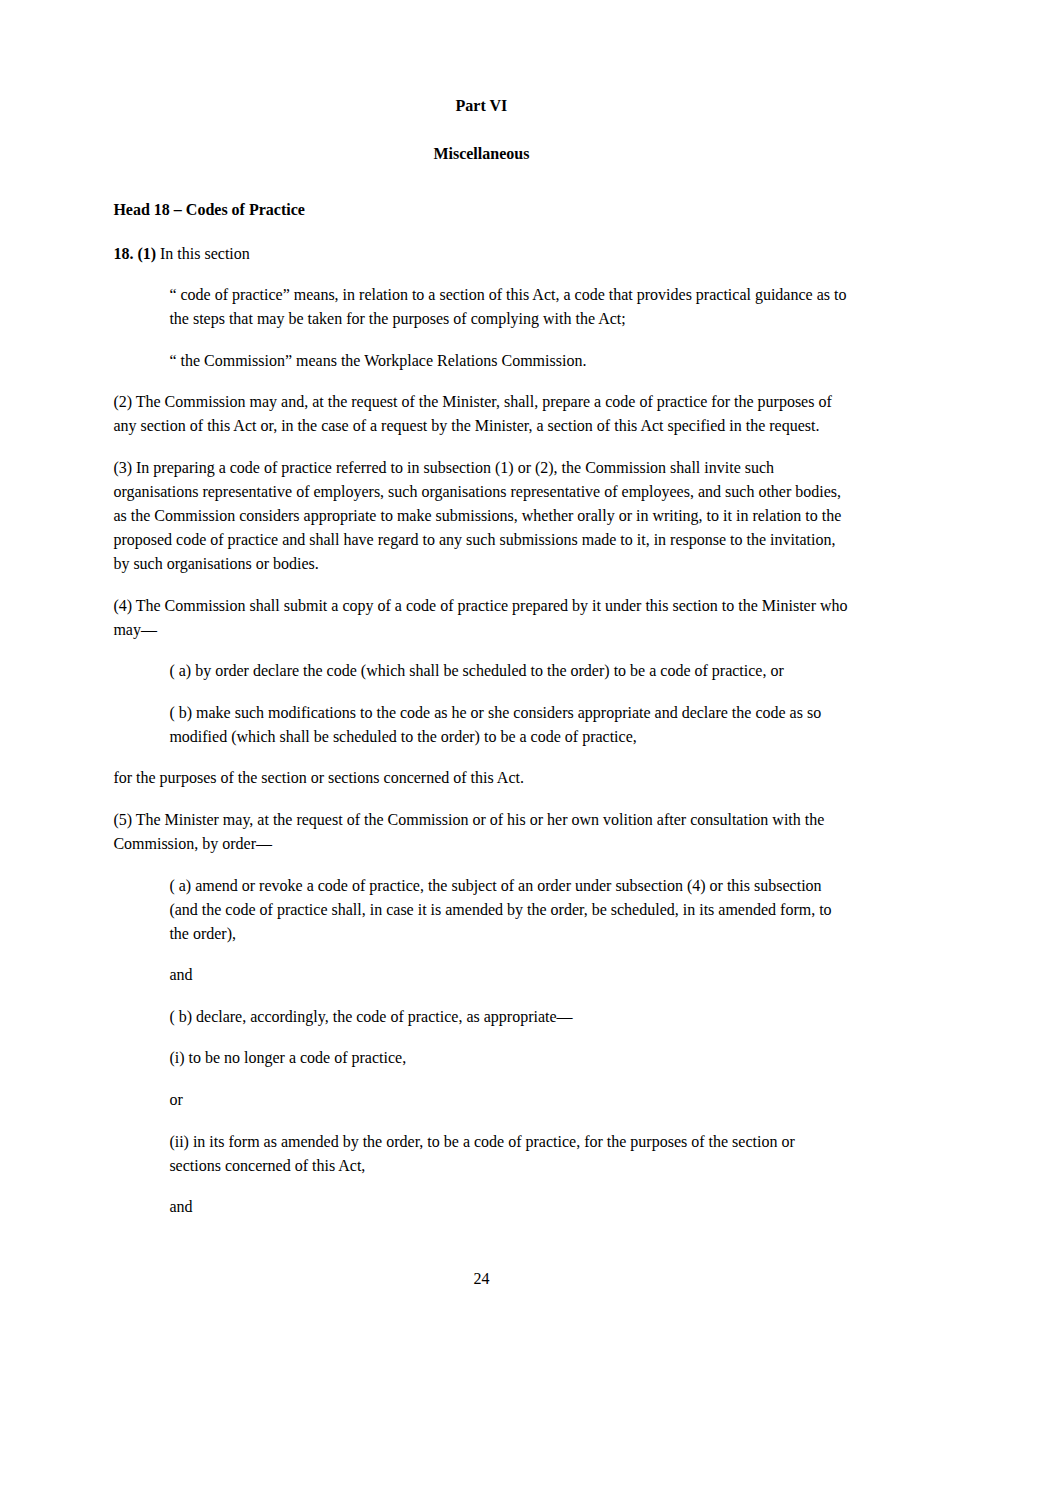Part VI
Miscellaneous
Head 18 – Codes of Practice
18. (1) In this section
“ code of practice” means, in relation to a section of this Act, a code that provides practical guidance as to the steps that may be taken for the purposes of complying with the Act;
“ the Commission” means the Workplace Relations Commission.
(2) The Commission may and, at the request of the Minister, shall, prepare a code of practice for the purposes of any section of this Act or, in the case of a request by the Minister, a section of this Act specified in the request.
(3) In preparing a code of practice referred to in subsection (1) or (2), the Commission shall invite such organisations representative of employers, such organisations representative of employees, and such other bodies, as the Commission considers appropriate to make submissions, whether orally or in writing, to it in relation to the proposed code of practice and shall have regard to any such submissions made to it, in response to the invitation, by such organisations or bodies.
(4) The Commission shall submit a copy of a code of practice prepared by it under this section to the Minister who may—
( a) by order declare the code (which shall be scheduled to the order) to be a code of practice, or
( b) make such modifications to the code as he or she considers appropriate and declare the code as so modified (which shall be scheduled to the order) to be a code of practice,
for the purposes of the section or sections concerned of this Act.
(5) The Minister may, at the request of the Commission or of his or her own volition after consultation with the Commission, by order—
( a) amend or revoke a code of practice, the subject of an order under subsection (4) or this subsection (and the code of practice shall, in case it is amended by the order, be scheduled, in its amended form, to the order),
and
( b) declare, accordingly, the code of practice, as appropriate—
(i) to be no longer a code of practice,
or
(ii) in its form as amended by the order, to be a code of practice, for the purposes of the section or sections concerned of this Act,
and
24